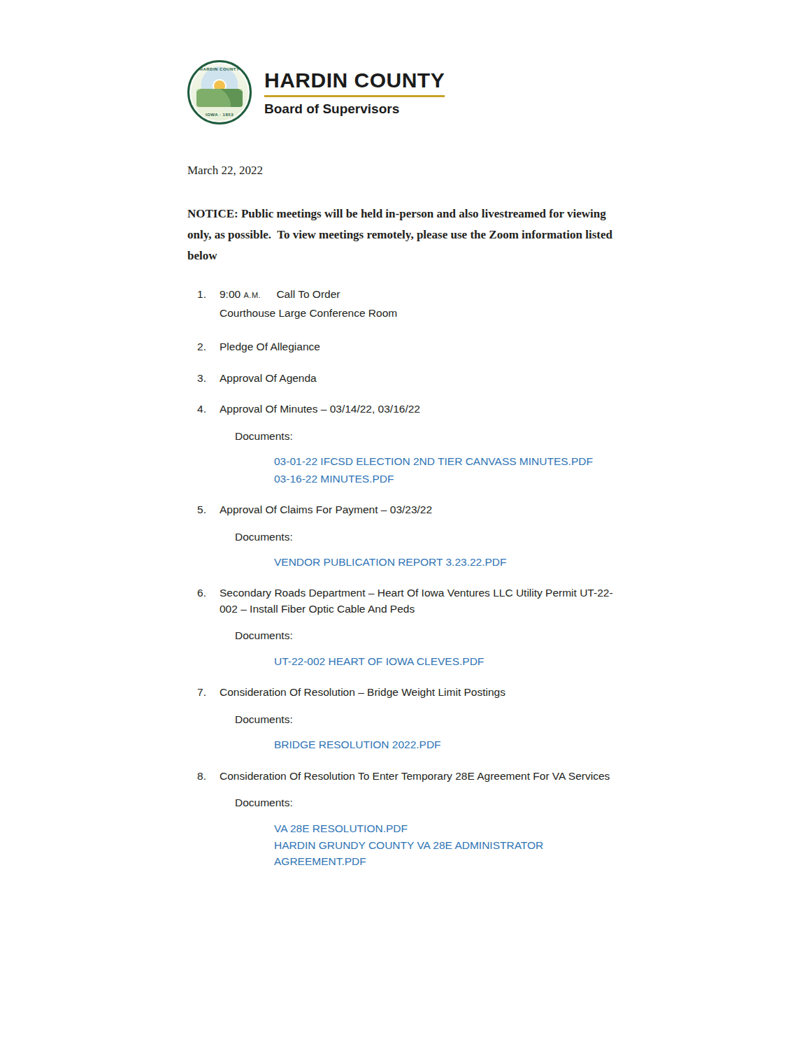HARDIN COUNTY
Board of Supervisors
March 22, 2022
NOTICE: Public meetings will be held in-person and also livestreamed for viewing only, as possible. To view meetings remotely, please use the Zoom information listed below
9:00 A.M. Call To Order Courthouse Large Conference Room
Pledge Of Allegiance
Approval Of Agenda
Approval Of Minutes – 03/14/22, 03/16/22
Documents:
03-01-22 IFCSD ELECTION 2ND TIER CANVASS MINUTES.PDF
03-16-22 MINUTES.PDF
Approval Of Claims For Payment – 03/23/22
Documents:
VENDOR PUBLICATION REPORT 3.23.22.PDF
Secondary Roads Department – Heart Of Iowa Ventures LLC Utility Permit UT-22-002 – Install Fiber Optic Cable And Peds
Documents:
UT-22-002 HEART OF IOWA CLEVES.PDF
Consideration Of Resolution – Bridge Weight Limit Postings
Documents:
BRIDGE RESOLUTION 2022.PDF
Consideration Of Resolution To Enter Temporary 28E Agreement For VA Services
Documents:
VA 28E RESOLUTION.PDF
HARDIN GRUNDY COUNTY VA 28E ADMINISTRATOR AGREEMENT.PDF